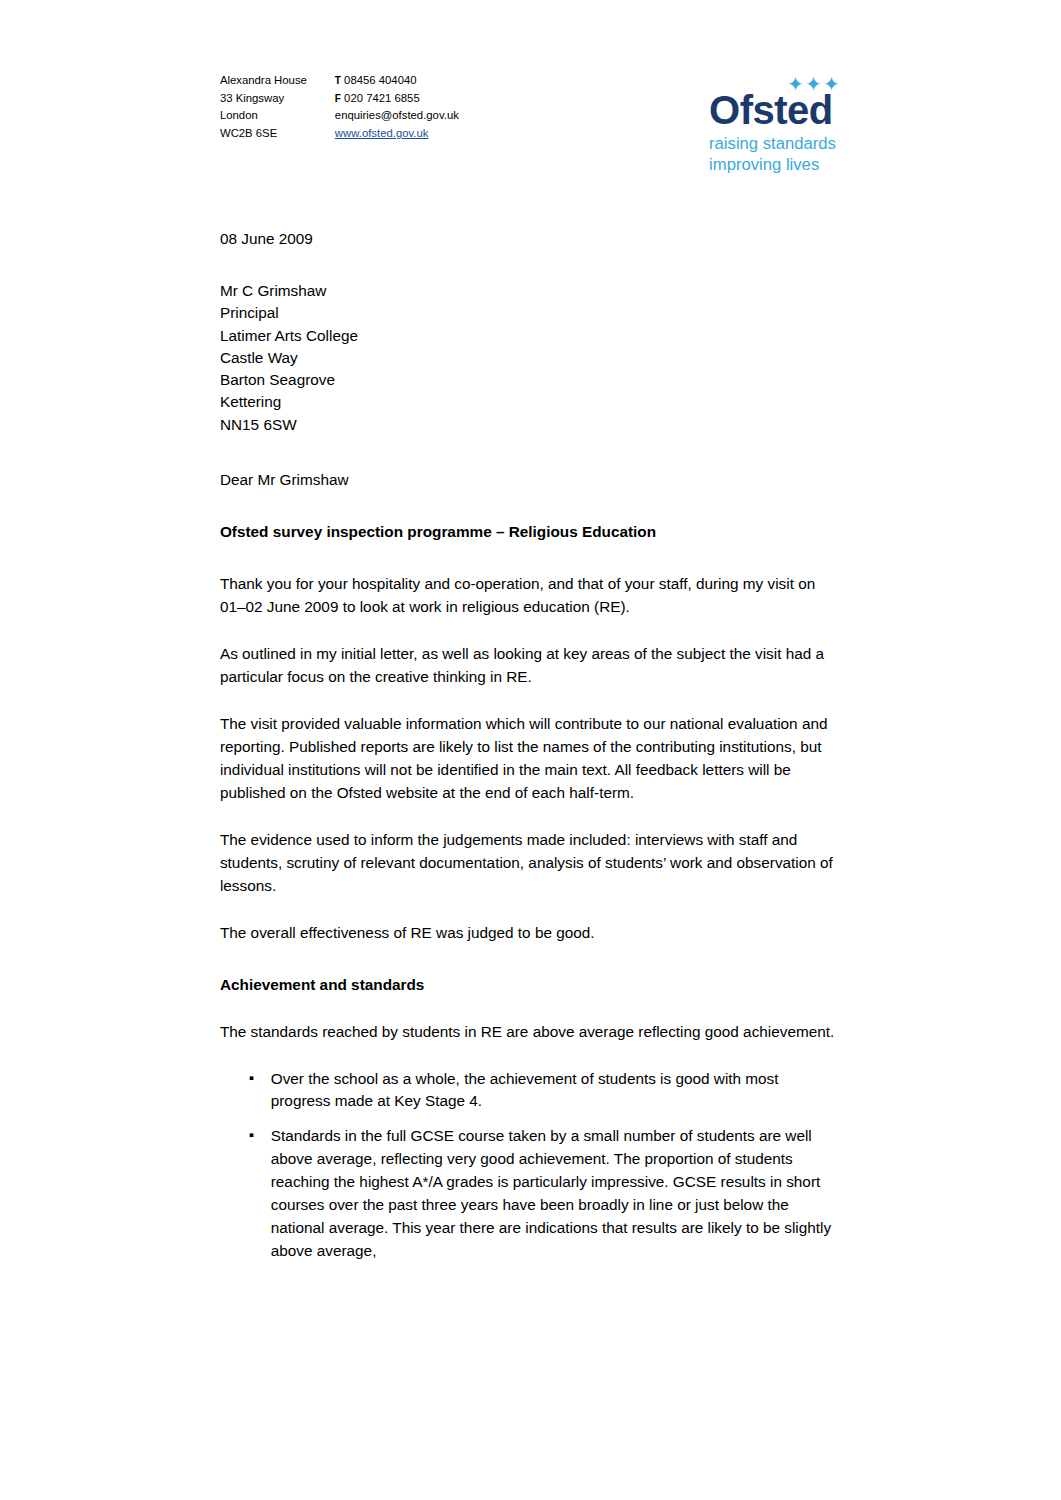Alexandra House
33 Kingsway
London
WC2B 6SE
T 08456 404040
F 020 7421 6855
enquiries@ofsted.gov.uk
www.ofsted.gov.uk
✦✦✦ Ofsted raising standards
improving lives
08 June 2009
Mr C Grimshaw
Principal
Latimer Arts College
Castle Way
Barton Seagrove
Kettering
NN15 6SW
Dear Mr Grimshaw
Ofsted survey inspection programme – Religious Education
Thank you for your hospitality and co-operation, and that of your staff, during my visit on 01–02 June 2009 to look at work in religious education (RE).
As outlined in my initial letter, as well as looking at key areas of the subject the visit had a particular focus on the creative thinking in RE.
The visit provided valuable information which will contribute to our national evaluation and reporting. Published reports are likely to list the names of the contributing institutions, but individual institutions will not be identified in the main text. All feedback letters will be published on the Ofsted website at the end of each half-term.
The evidence used to inform the judgements made included: interviews with staff and students, scrutiny of relevant documentation, analysis of students’ work and observation of lessons.
The overall effectiveness of RE was judged to be good.
Achievement and standards
The standards reached by students in RE are above average reflecting good achievement.
Over the school as a whole, the achievement of students is good with most progress made at Key Stage 4.
Standards in the full GCSE course taken by a small number of students are well above average, reflecting very good achievement. The proportion of students reaching the highest A*/A grades is particularly impressive. GCSE results in short courses over the past three years have been broadly in line or just below the national average. This year there are indications that results are likely to be slightly above average,